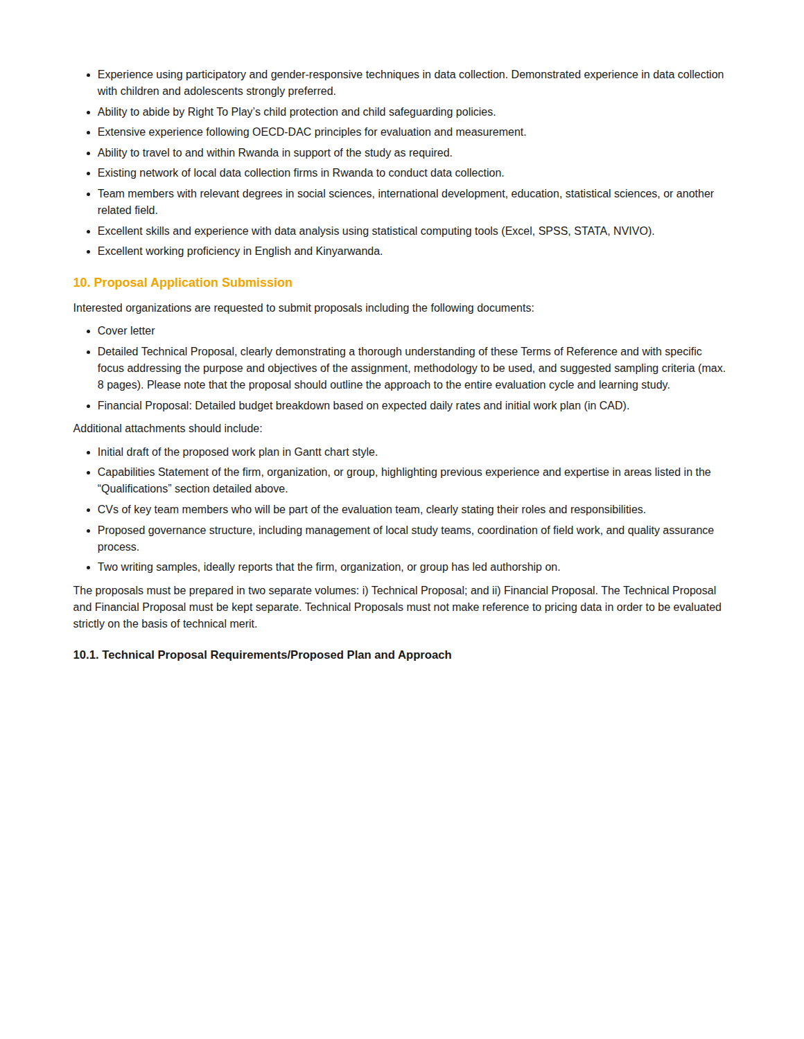Experience using participatory and gender-responsive techniques in data collection. Demonstrated experience in data collection with children and adolescents strongly preferred.
Ability to abide by Right To Play’s child protection and child safeguarding policies.
Extensive experience following OECD-DAC principles for evaluation and measurement.
Ability to travel to and within Rwanda in support of the study as required.
Existing network of local data collection firms in Rwanda to conduct data collection.
Team members with relevant degrees in social sciences, international development, education, statistical sciences, or another related field.
Excellent skills and experience with data analysis using statistical computing tools (Excel, SPSS, STATA, NVIVO).
Excellent working proficiency in English and Kinyarwanda.
10. Proposal Application Submission
Interested organizations are requested to submit proposals including the following documents:
Cover letter
Detailed Technical Proposal, clearly demonstrating a thorough understanding of these Terms of Reference and with specific focus addressing the purpose and objectives of the assignment, methodology to be used, and suggested sampling criteria (max. 8 pages). Please note that the proposal should outline the approach to the entire evaluation cycle and learning study.
Financial Proposal: Detailed budget breakdown based on expected daily rates and initial work plan (in CAD).
Additional attachments should include:
Initial draft of the proposed work plan in Gantt chart style.
Capabilities Statement of the firm, organization, or group, highlighting previous experience and expertise in areas listed in the “Qualifications” section detailed above.
CVs of key team members who will be part of the evaluation team, clearly stating their roles and responsibilities.
Proposed governance structure, including management of local study teams, coordination of field work, and quality assurance process.
Two writing samples, ideally reports that the firm, organization, or group has led authorship on.
The proposals must be prepared in two separate volumes: i) Technical Proposal; and ii) Financial Proposal. The Technical Proposal and Financial Proposal must be kept separate. Technical Proposals must not make reference to pricing data in order to be evaluated strictly on the basis of technical merit.
10.1. Technical Proposal Requirements/Proposed Plan and Approach